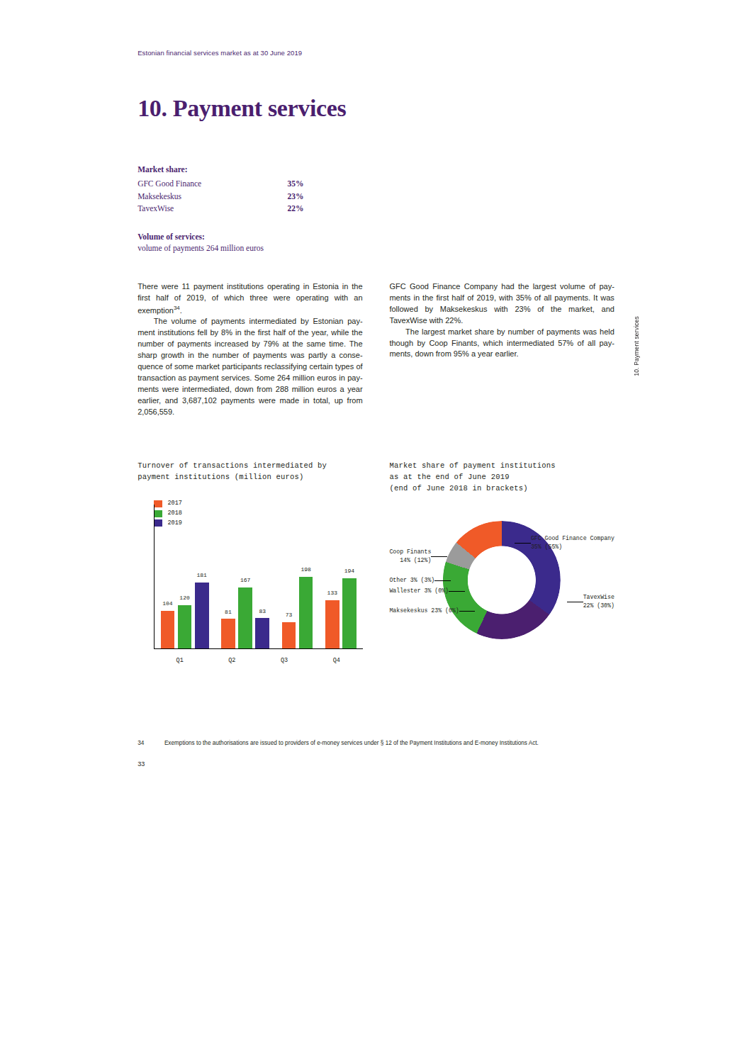Estonian financial services market as at 30 June 2019
10. Payment services
Market share:
| GFC Good Finance | 35% |
| Maksekeskus | 23% |
| TavexWise | 22% |
Volume of services:
volume of payments 264 million euros
There were 11 payment institutions operating in Estonia in the first half of 2019, of which three were operating with an exemption34.
The volume of payments intermediated by Estonian payment institutions fell by 8% in the first half of the year, while the number of payments increased by 79% at the same time. The sharp growth in the number of payments was partly a consequence of some market participants reclassifying certain types of transaction as payment services. Some 264 million euros in payments were intermediated, down from 288 million euros a year earlier, and 3,687,102 payments were made in total, up from 2,056,559.
GFC Good Finance Company had the largest volume of payments in the first half of 2019, with 35% of all payments. It was followed by Maksekeskus with 23% of the market, and TavexWise with 22%.
The largest market share by number of payments was held though by Coop Finants, which intermediated 57% of all payments, down from 95% a year earlier.
Turnover of transactions intermediated by
payment institutions (million euros)
2017
2018
2019
104
120
181
81
167
83
73
198
133
194
Q1 Q2 Q3 Q4
Market share of payment institutions
as at the end of June 2019
(end of June 2018 in brackets)
GFC Good Finance Company
35% (55%)
TavexWise
22% (30%)
Coop Finants
14% (12%)
Other 3% (3%)
Wallester 3% (0%)
Maksekeskus 23% (0%)
10. Payment services
34
Exemptions to the authorisations are issued to providers of e-money services under § 12 of the Payment Institutions and E-money Institutions Act.
33